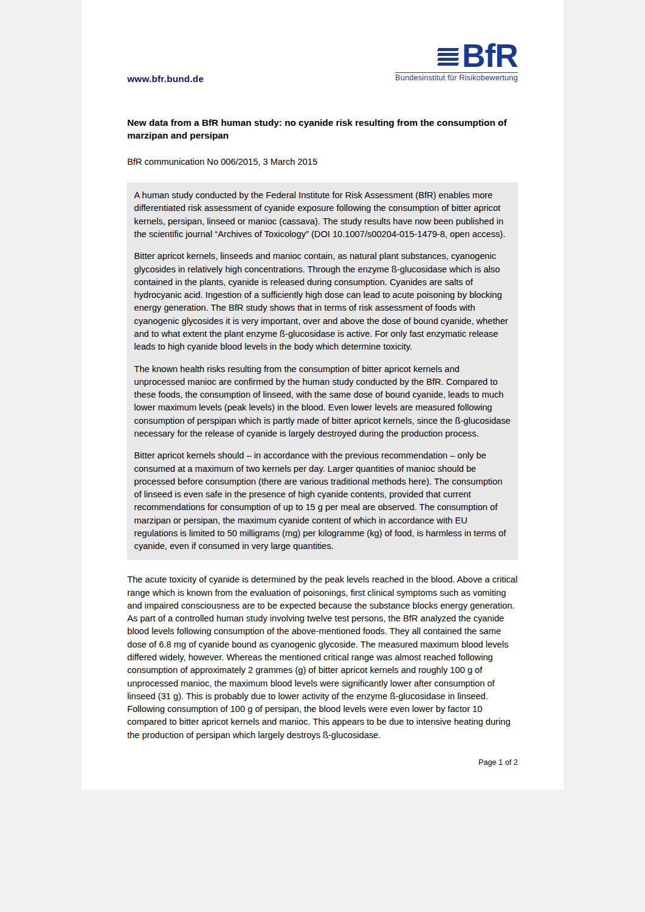www.bfr.bund.de
BfR
Bundesinstitut für Risikobewertung
New data from a BfR human study: no cyanide risk resulting from the consumption of marzipan and persipan
BfR communication No 006/2015, 3 March 2015
A human study conducted by the Federal Institute for Risk Assessment (BfR) enables more differentiated risk assessment of cyanide exposure following the consumption of bitter apricot kernels, persipan, linseed or manioc (cassava). The study results have now been published in the scientific journal “Archives of Toxicology” (DOI 10.1007/s00204-015-1479-8, open access).
Bitter apricot kernels, linseeds and manioc contain, as natural plant substances, cyanogenic glycosides in relatively high concentrations. Through the enzyme ß-glucosidase which is also contained in the plants, cyanide is released during consumption. Cyanides are salts of hydrocyanic acid. Ingestion of a sufficiently high dose can lead to acute poisoning by blocking energy generation. The BfR study shows that in terms of risk assessment of foods with cyanogenic glycosides it is very important, over and above the dose of bound cyanide, whether and to what extent the plant enzyme ß-glucosidase is active. For only fast enzymatic release leads to high cyanide blood levels in the body which determine toxicity.
The known health risks resulting from the consumption of bitter apricot kernels and unprocessed manioc are confirmed by the human study conducted by the BfR. Compared to these foods, the consumption of linseed, with the same dose of bound cyanide, leads to much lower maximum levels (peak levels) in the blood. Even lower levels are measured following consumption of perspipan which is partly made of bitter apricot kernels, since the ß-glucosidase necessary for the release of cyanide is largely destroyed during the production process.
Bitter apricot kernels should – in accordance with the previous recommendation – only be consumed at a maximum of two kernels per day. Larger quantities of manioc should be processed before consumption (there are various traditional methods here). The consumption of linseed is even safe in the presence of high cyanide contents, provided that current recommendations for consumption of up to 15 g per meal are observed. The consumption of marzipan or persipan, the maximum cyanide content of which in accordance with EU regulations is limited to 50 milligrams (mg) per kilogramme (kg) of food, is harmless in terms of cyanide, even if consumed in very large quantities.
The acute toxicity of cyanide is determined by the peak levels reached in the blood. Above a critical range which is known from the evaluation of poisonings, first clinical symptoms such as vomiting and impaired consciousness are to be expected because the substance blocks energy generation. As part of a controlled human study involving twelve test persons, the BfR analyzed the cyanide blood levels following consumption of the above-mentioned foods. They all contained the same dose of 6.8 mg of cyanide bound as cyanogenic glycoside. The measured maximum blood levels differed widely, however. Whereas the mentioned critical range was almost reached following consumption of approximately 2 grammes (g) of bitter apricot kernels and roughly 100 g of unprocessed manioc, the maximum blood levels were significantly lower after consumption of linseed (31 g). This is probably due to lower activity of the enzyme ß-glucosidase in linseed. Following consumption of 100 g of persipan, the blood levels were even lower by factor 10 compared to bitter apricot kernels and manioc. This appears to be due to intensive heating during the production of persipan which largely destroys ß-glucosidase.
Page 1 of 2